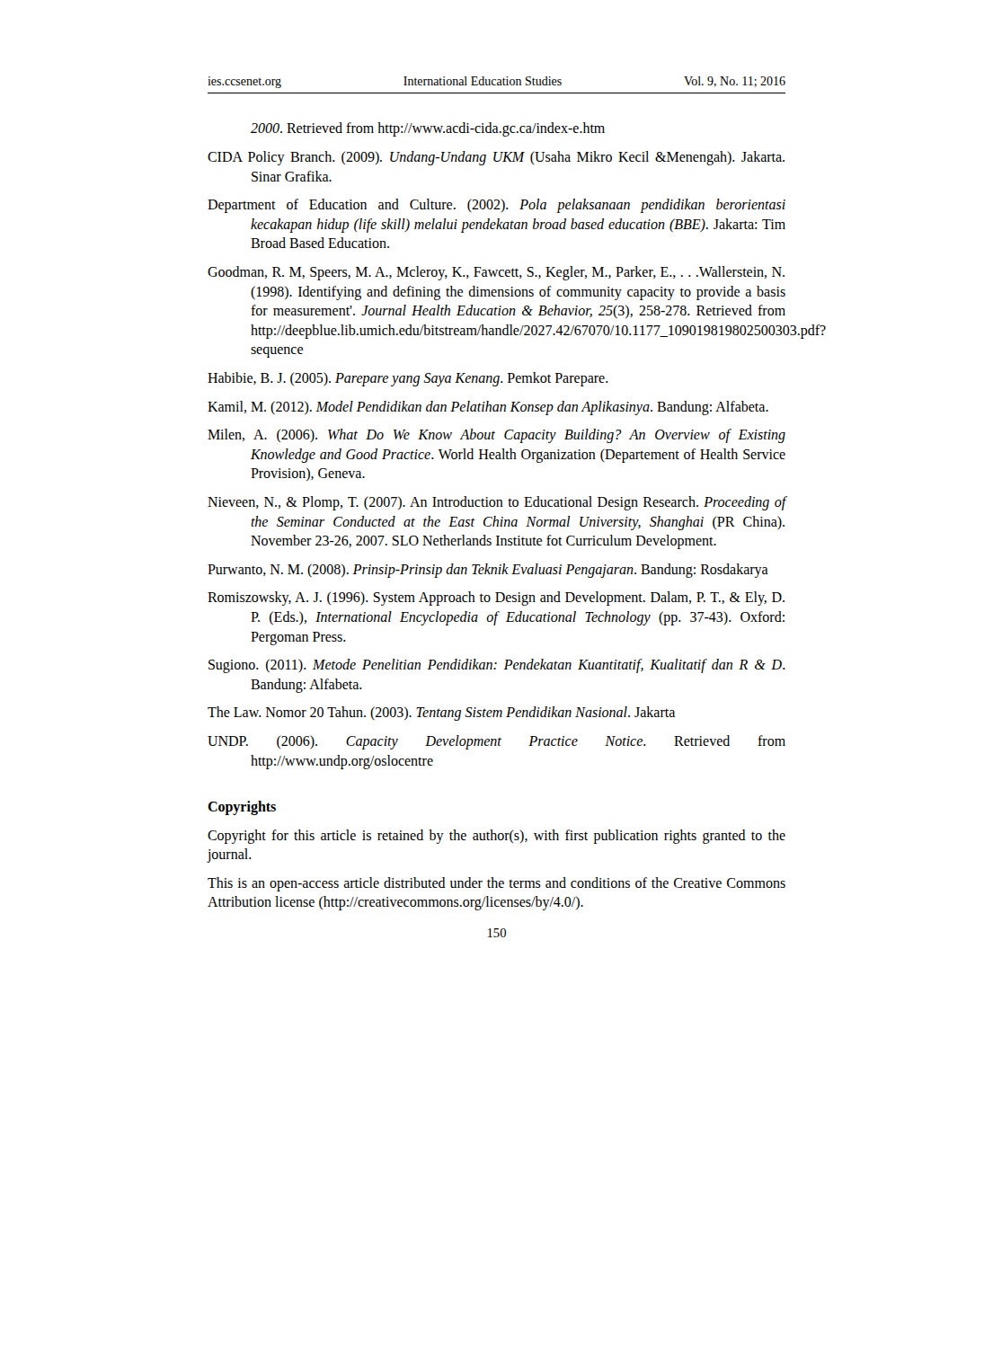ies.ccsenet.org International Education Studies Vol. 9, No. 11; 2016
2000. Retrieved from http://www.acdi-cida.gc.ca/index-e.htm
CIDA Policy Branch. (2009). Undang-Undang UKM (Usaha Mikro Kecil &Menengah). Jakarta. Sinar Grafika.
Department of Education and Culture. (2002). Pola pelaksanaan pendidikan berorientasi kecakapan hidup (life skill) melalui pendekatan broad based education (BBE). Jakarta: Tim Broad Based Education.
Goodman, R. M, Speers, M. A., Mcleroy, K., Fawcett, S., Kegler, M., Parker, E., . . .Wallerstein, N. (1998). Identifying and defining the dimensions of community capacity to provide a basis for measurement'. Journal Health Education & Behavior, 25(3), 258-278. Retrieved from http://deepblue.lib.umich.edu/bitstream/handle/2027.42/67070/10.1177_109019819802500303.pdf?sequence
Habibie, B. J. (2005). Parepare yang Saya Kenang. Pemkot Parepare.
Kamil, M. (2012). Model Pendidikan dan Pelatihan Konsep dan Aplikasinya. Bandung: Alfabeta.
Milen, A. (2006). What Do We Know About Capacity Building? An Overview of Existing Knowledge and Good Practice. World Health Organization (Departement of Health Service Provision), Geneva.
Nieveen, N., & Plomp, T. (2007). An Introduction to Educational Design Research. Proceeding of the Seminar Conducted at the East China Normal University, Shanghai (PR China). November 23-26, 2007. SLO Netherlands Institute fot Curriculum Development.
Purwanto, N. M. (2008). Prinsip-Prinsip dan Teknik Evaluasi Pengajaran. Bandung: Rosdakarya
Romiszowsky, A. J. (1996). System Approach to Design and Development. Dalam, P. T., & Ely, D. P. (Eds.), International Encyclopedia of Educational Technology (pp. 37-43). Oxford: Pergoman Press.
Sugiono. (2011). Metode Penelitian Pendidikan: Pendekatan Kuantitatif, Kualitatif dan R & D. Bandung: Alfabeta.
The Law. Nomor 20 Tahun. (2003). Tentang Sistem Pendidikan Nasional. Jakarta
UNDP. (2006). Capacity Development Practice Notice. Retrieved from http://www.undp.org/oslocentre
Copyrights
Copyright for this article is retained by the author(s), with first publication rights granted to the journal.
This is an open-access article distributed under the terms and conditions of the Creative Commons Attribution license (http://creativecommons.org/licenses/by/4.0/).
150